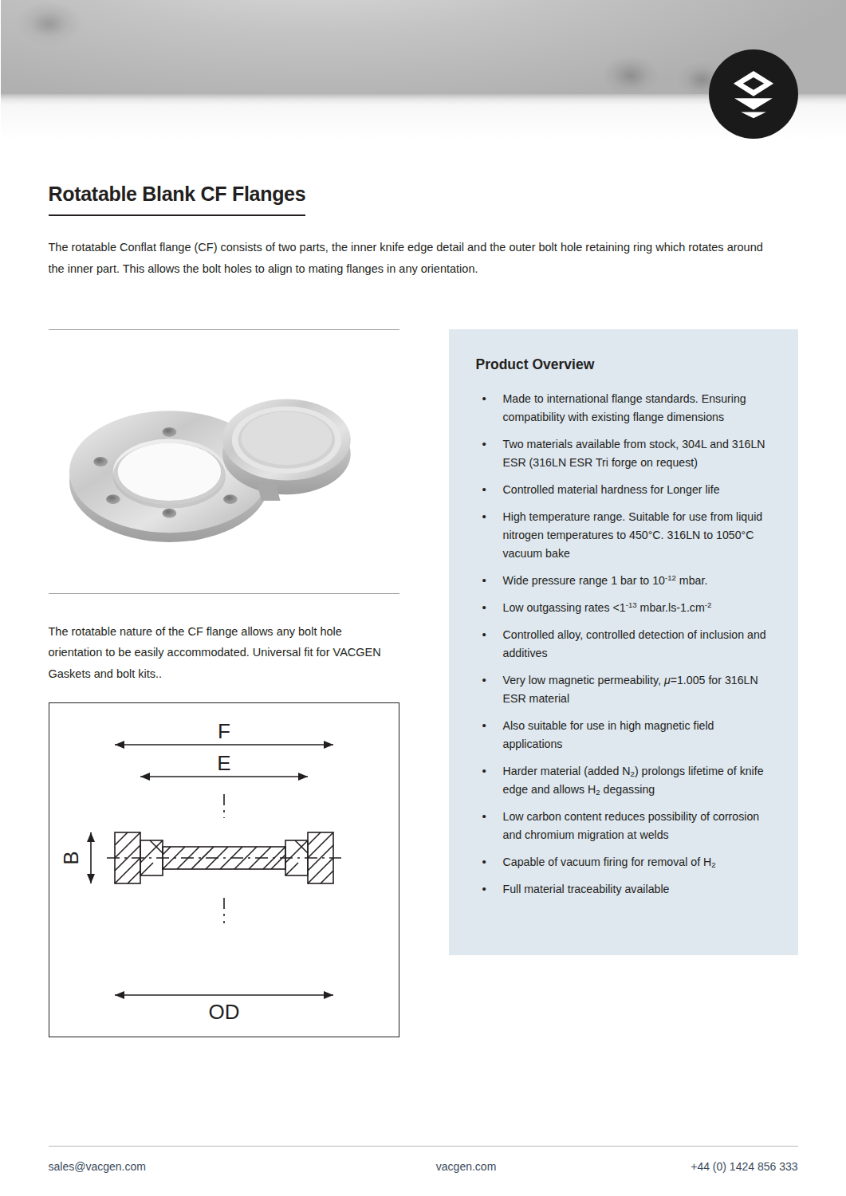Rotatable Blank CF Flanges
The rotatable Conflat flange (CF) consists of two parts, the inner knife edge detail and the outer bolt hole retaining ring which rotates around the inner part. This allows the bolt holes to align to mating flanges in any orientation.
The rotatable nature of the CF flange allows any bolt hole orientation to be easily accommodated. Universal fit for VACGEN Gaskets and bolt kits..
F E OD B
Product Overview
Made to international flange standards. Ensuring compatibility with existing flange dimensions
Two materials available from stock, 304L and 316LN ESR (316LN ESR Tri forge on request)
Controlled material hardness for Longer life
High temperature range. Suitable for use from liquid nitrogen temperatures to 450°C. 316LN to 1050°C vacuum bake
Wide pressure range 1 bar to 10-12 mbar.
Low outgassing rates <1-13 mbar.ls-1.cm-2
Controlled alloy, controlled detection of inclusion and additives
Very low magnetic permeability, μ=1.005 for 316LN ESR material
Also suitable for use in high magnetic field applications
Harder material (added N2) prolongs lifetime of knife edge and allows H2 degassing
Low carbon content reduces possibility of corrosion and chromium migration at welds
Capable of vacuum firing for removal of H2
Full material traceability available
sales@vacgen.com vacgen.com +44 (0) 1424 856 333